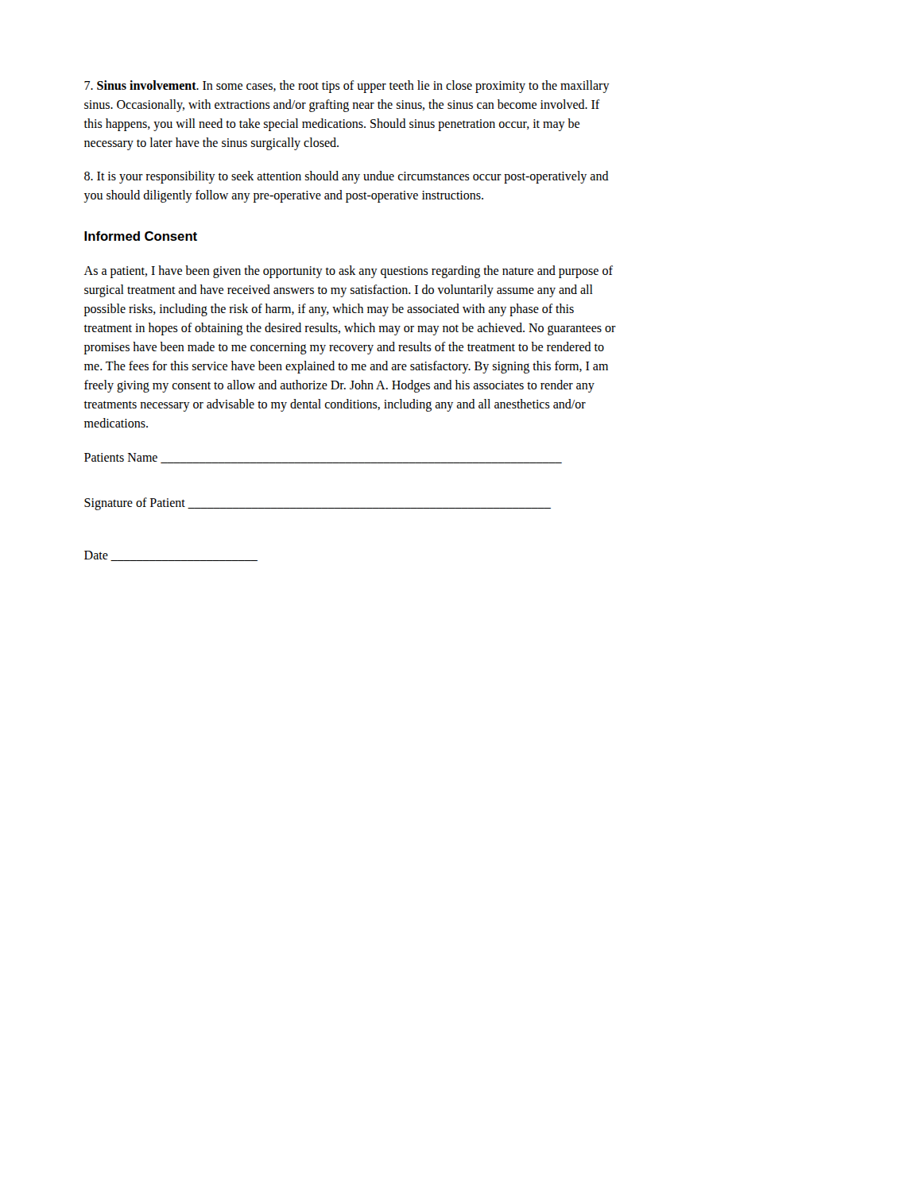7. Sinus involvement. In some cases, the root tips of upper teeth lie in close proximity to the maxillary sinus. Occasionally, with extractions and/or grafting near the sinus, the sinus can become involved. If this happens, you will need to take special medications. Should sinus penetration occur, it may be necessary to later have the sinus surgically closed.
8. It is your responsibility to seek attention should any undue circumstances occur post-operatively and you should diligently follow any pre-operative and post-operative instructions.
Informed Consent
As a patient, I have been given the opportunity to ask any questions regarding the nature and purpose of surgical treatment and have received answers to my satisfaction. I do voluntarily assume any and all possible risks, including the risk of harm, if any, which may be associated with any phase of this treatment in hopes of obtaining the desired results, which may or may not be achieved. No guarantees or promises have been made to me concerning my recovery and results of the treatment to be rendered to me. The fees for this service have been explained to me and are satisfactory. By signing this form, I am freely giving my consent to allow and authorize Dr. John A. Hodges and his associates to render any treatments necessary or advisable to my dental conditions, including any and all anesthetics and/or medications.
Patients Name _______________________________________________________________
Signature of Patient _________________________________________________________
Date _______________________